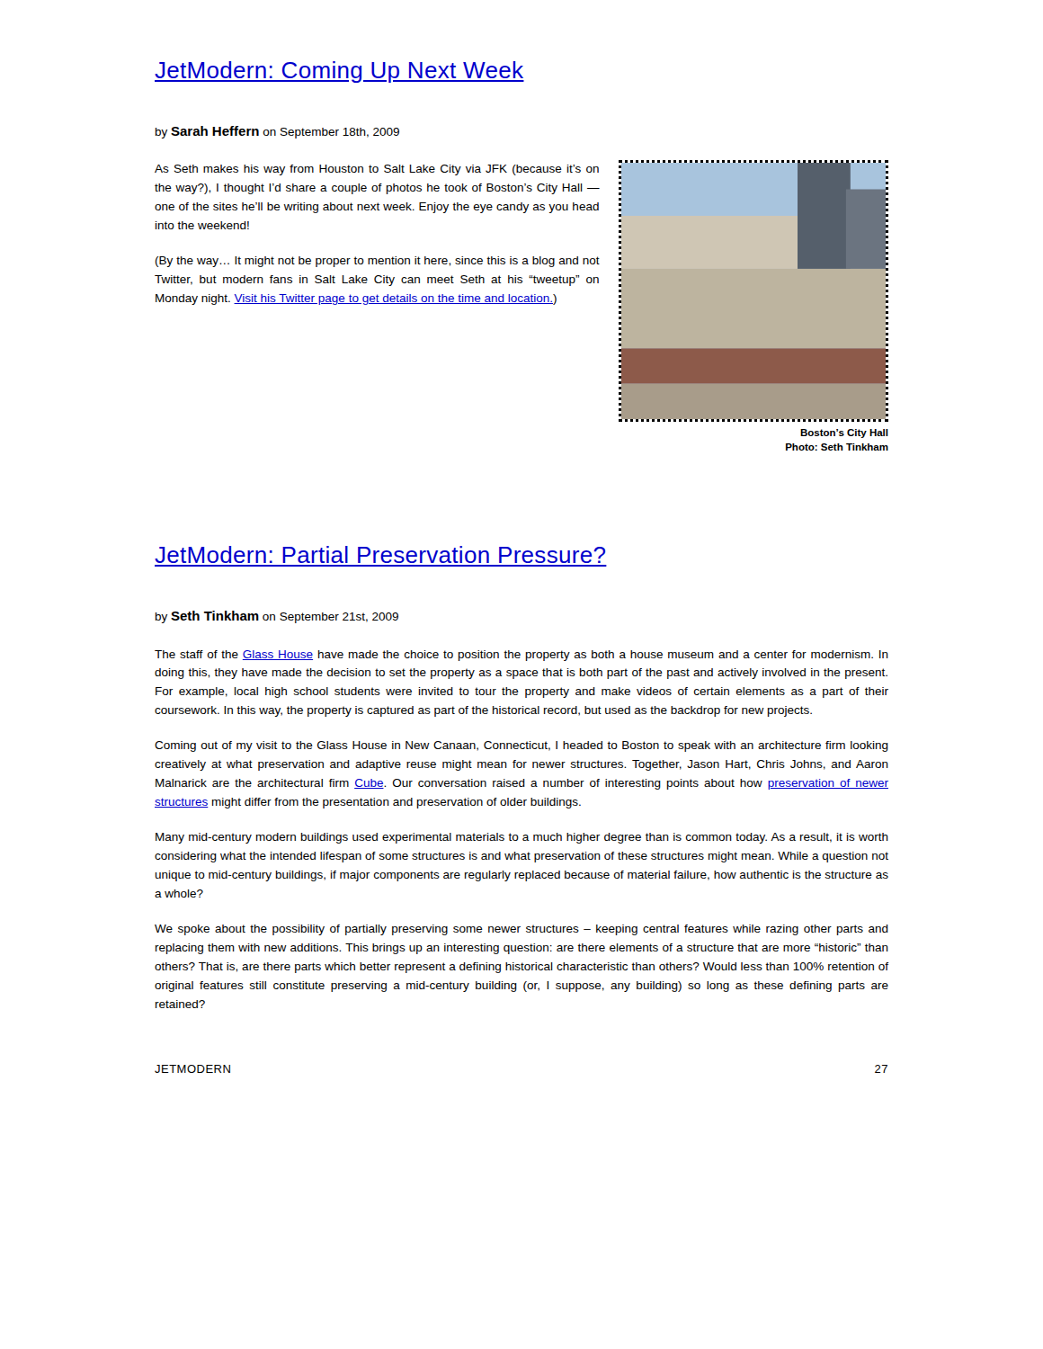JetModern: Coming Up Next Week
by Sarah Heffern on September 18th, 2009
Boston’s City Hall
Photo: Seth Tinkham
As Seth makes his way from Houston to Salt Lake City via JFK (because it’s on the way?), I thought I’d share a couple of photos he took of Boston’s City Hall — one of the sites he’ll be writing about next week. Enjoy the eye candy as you head into the weekend!
(By the way… It might not be proper to mention it here, since this is a blog and not Twitter, but modern fans in Salt Lake City can meet Seth at his “tweetup” on Monday night. Visit his Twitter page to get details on the time and location.)
JetModern: Partial Preservation Pressure?
by Seth Tinkham on September 21st, 2009
The staff of the Glass House have made the choice to position the property as both a house museum and a center for modernism. In doing this, they have made the decision to set the property as a space that is both part of the past and actively involved in the present. For example, local high school students were invited to tour the property and make videos of certain elements as a part of their coursework. In this way, the property is captured as part of the historical record, but used as the backdrop for new projects.
Coming out of my visit to the Glass House in New Canaan, Connecticut, I headed to Boston to speak with an architecture firm looking creatively at what preservation and adaptive reuse might mean for newer structures. Together, Jason Hart, Chris Johns, and Aaron Malnarick are the architectural firm Cube. Our conversation raised a number of interesting points about how preservation of newer structures might differ from the presentation and preservation of older buildings.
Many mid-century modern buildings used experimental materials to a much higher degree than is common today. As a result, it is worth considering what the intended lifespan of some structures is and what preservation of these structures might mean. While a question not unique to mid-century buildings, if major components are regularly replaced because of material failure, how authentic is the structure as a whole?
We spoke about the possibility of partially preserving some newer structures – keeping central features while razing other parts and replacing them with new additions. This brings up an interesting question: are there elements of a structure that are more “historic” than others? That is, are there parts which better represent a defining historical characteristic than others? Would less than 100% retention of original features still constitute preserving a mid-century building (or, I suppose, any building) so long as these defining parts are retained?
JETMODERN 27